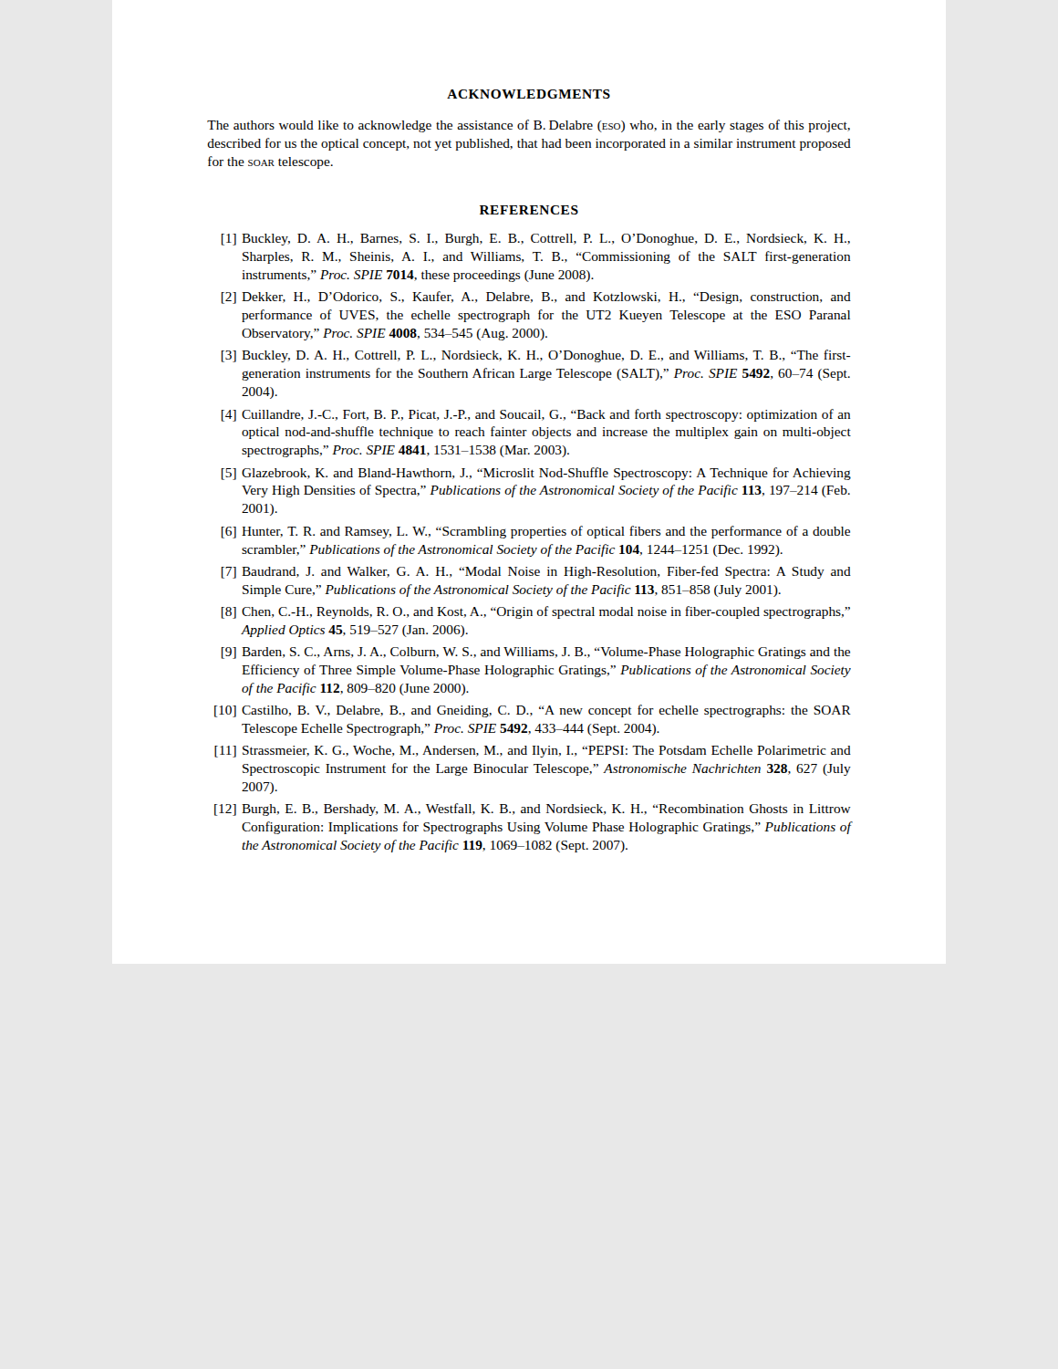ACKNOWLEDGMENTS
The authors would like to acknowledge the assistance of B. Delabre (eso) who, in the early stages of this project, described for us the optical concept, not yet published, that had been incorporated in a similar instrument proposed for the soar telescope.
REFERENCES
Buckley, D. A. H., Barnes, S. I., Burgh, E. B., Cottrell, P. L., O’Donoghue, D. E., Nordsieck, K. H., Sharples, R. M., Sheinis, A. I., and Williams, T. B., “Commissioning of the SALT first-generation instruments,” Proc. SPIE 7014, these proceedings (June 2008).
Dekker, H., D’Odorico, S., Kaufer, A., Delabre, B., and Kotzlowski, H., “Design, construction, and performance of UVES, the echelle spectrograph for the UT2 Kueyen Telescope at the ESO Paranal Observatory,” Proc. SPIE 4008, 534–545 (Aug. 2000).
Buckley, D. A. H., Cottrell, P. L., Nordsieck, K. H., O’Donoghue, D. E., and Williams, T. B., “The first-generation instruments for the Southern African Large Telescope (SALT),” Proc. SPIE 5492, 60–74 (Sept. 2004).
Cuillandre, J.-C., Fort, B. P., Picat, J.-P., and Soucail, G., “Back and forth spectroscopy: optimization of an optical nod-and-shuffle technique to reach fainter objects and increase the multiplex gain on multi-object spectrographs,” Proc. SPIE 4841, 1531–1538 (Mar. 2003).
Glazebrook, K. and Bland-Hawthorn, J., “Microslit Nod-Shuffle Spectroscopy: A Technique for Achieving Very High Densities of Spectra,” Publications of the Astronomical Society of the Pacific 113, 197–214 (Feb. 2001).
Hunter, T. R. and Ramsey, L. W., “Scrambling properties of optical fibers and the performance of a double scrambler,” Publications of the Astronomical Society of the Pacific 104, 1244–1251 (Dec. 1992).
Baudrand, J. and Walker, G. A. H., “Modal Noise in High-Resolution, Fiber-fed Spectra: A Study and Simple Cure,” Publications of the Astronomical Society of the Pacific 113, 851–858 (July 2001).
Chen, C.-H., Reynolds, R. O., and Kost, A., “Origin of spectral modal noise in fiber-coupled spectrographs,” Applied Optics 45, 519–527 (Jan. 2006).
Barden, S. C., Arns, J. A., Colburn, W. S., and Williams, J. B., “Volume-Phase Holographic Gratings and the Efficiency of Three Simple Volume-Phase Holographic Gratings,” Publications of the Astronomical Society of the Pacific 112, 809–820 (June 2000).
Castilho, B. V., Delabre, B., and Gneiding, C. D., “A new concept for echelle spectrographs: the SOAR Telescope Echelle Spectrograph,” Proc. SPIE 5492, 433–444 (Sept. 2004).
Strassmeier, K. G., Woche, M., Andersen, M., and Ilyin, I., “PEPSI: The Potsdam Echelle Polarimetric and Spectroscopic Instrument for the Large Binocular Telescope,” Astronomische Nachrichten 328, 627 (July 2007).
Burgh, E. B., Bershady, M. A., Westfall, K. B., and Nordsieck, K. H., “Recombination Ghosts in Littrow Configuration: Implications for Spectrographs Using Volume Phase Holographic Gratings,” Publications of the Astronomical Society of the Pacific 119, 1069–1082 (Sept. 2007).